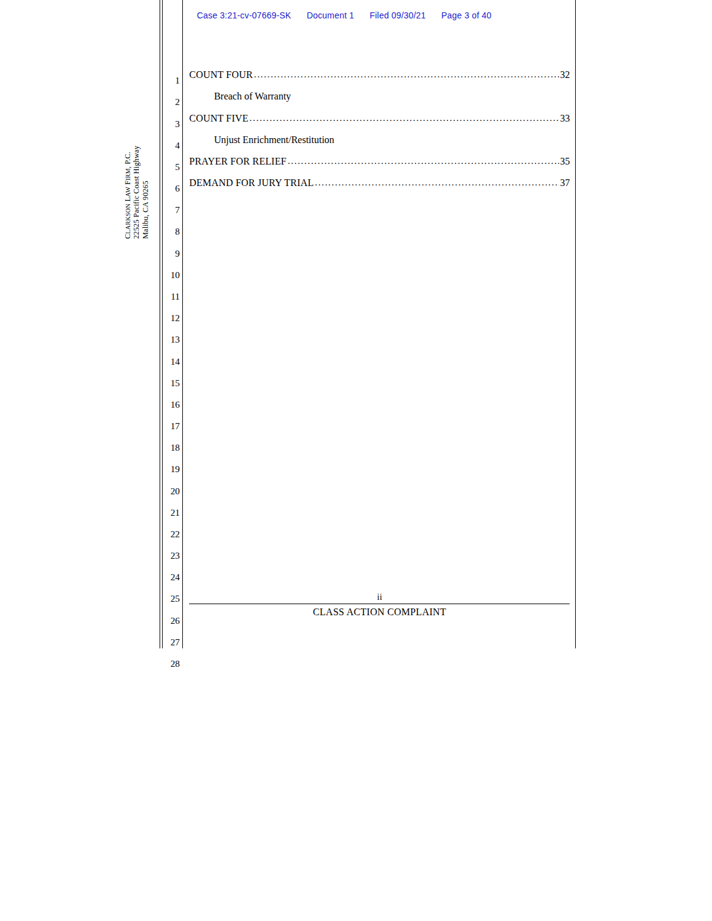Case 3:21-cv-07669-SK Document 1 Filed 09/30/21 Page 3 of 40
1
2
3
4
5
6
7
8
9
10
11
12
13
14
15
16
17
18
19
20
21
22
23
24
25
26
27
28
CLARKSON LAW FIRM, P.C.
22525 Pacific Coast Highway
Malibu, CA 90265
COUNT FOUR ........................................................................................................................... 32
Breach of Warranty
COUNT FIVE ............................................................................................................................. 33
Unjust Enrichment/Restitution
PRAYER FOR RELIEF ................................................................................................................. 35
DEMAND FOR JURY TRIAL ..................................................................................................... 37
ii
CLASS ACTION COMPLAINT